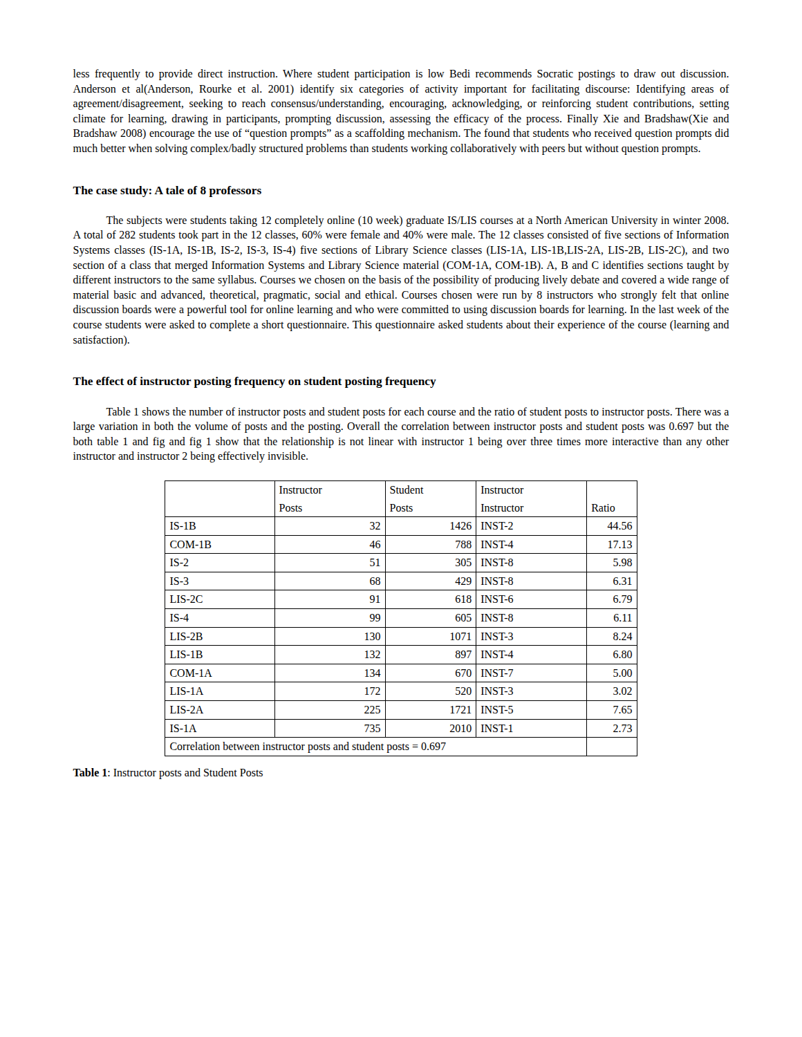less frequently to provide direct instruction. Where student participation is low Bedi recommends Socratic postings to draw out discussion. Anderson et al(Anderson, Rourke et al. 2001) identify six categories of activity important for facilitating discourse: Identifying areas of agreement/disagreement, seeking to reach consensus/understanding, encouraging, acknowledging, or reinforcing student contributions, setting climate for learning, drawing in participants, prompting discussion, assessing the efficacy of the process. Finally Xie and Bradshaw(Xie and Bradshaw 2008) encourage the use of “question prompts” as a scaffolding mechanism. The found that students who received question prompts did much better when solving complex/badly structured problems than students working collaboratively with peers but without question prompts.
The case study: A tale of 8 professors
The subjects were students taking 12 completely online (10 week) graduate IS/LIS courses at a North American University in winter 2008. A total of 282 students took part in the 12 classes, 60% were female and 40% were male. The 12 classes consisted of five sections of Information Systems classes (IS-1A, IS-1B, IS-2, IS-3, IS-4) five sections of Library Science classes (LIS-1A, LIS-1B,LIS-2A, LIS-2B, LIS-2C), and two section of a class that merged Information Systems and Library Science material (COM-1A, COM-1B). A, B and C identifies sections taught by different instructors to the same syllabus. Courses we chosen on the basis of the possibility of producing lively debate and covered a wide range of material basic and advanced, theoretical, pragmatic, social and ethical. Courses chosen were run by 8 instructors who strongly felt that online discussion boards were a powerful tool for online learning and who were committed to using discussion boards for learning. In the last week of the course students were asked to complete a short questionnaire. This questionnaire asked students about their experience of the course (learning and satisfaction).
The effect of instructor posting frequency on student posting frequency
Table 1 shows the number of instructor posts and student posts for each course and the ratio of student posts to instructor posts. There was a large variation in both the volume of posts and the posting. Overall the correlation between instructor posts and student posts was 0.697 but the both table 1 and fig and fig 1 show that the relationship is not linear with instructor 1 being over three times more interactive than any other instructor and instructor 2 being effectively invisible.
| | Instructor | Student | Instructor | Ratio |
| | Posts | Posts | Instructor |
| IS-1B | 32 | 1426 | INST-2 | 44.56 |
| COM-1B | 46 | 788 | INST-4 | 17.13 |
| IS-2 | 51 | 305 | INST-8 | 5.98 |
| IS-3 | 68 | 429 | INST-8 | 6.31 |
| LIS-2C | 91 | 618 | INST-6 | 6.79 |
| IS-4 | 99 | 605 | INST-8 | 6.11 |
| LIS-2B | 130 | 1071 | INST-3 | 8.24 |
| LIS-1B | 132 | 897 | INST-4 | 6.80 |
| COM-1A | 134 | 670 | INST-7 | 5.00 |
| LIS-1A | 172 | 520 | INST-3 | 3.02 |
| LIS-2A | 225 | 1721 | INST-5 | 7.65 |
| IS-1A | 735 | 2010 | INST-1 | 2.73 |
| Correlation between instructor posts and student posts = 0.697 | |
Table 1: Instructor posts and Student Posts